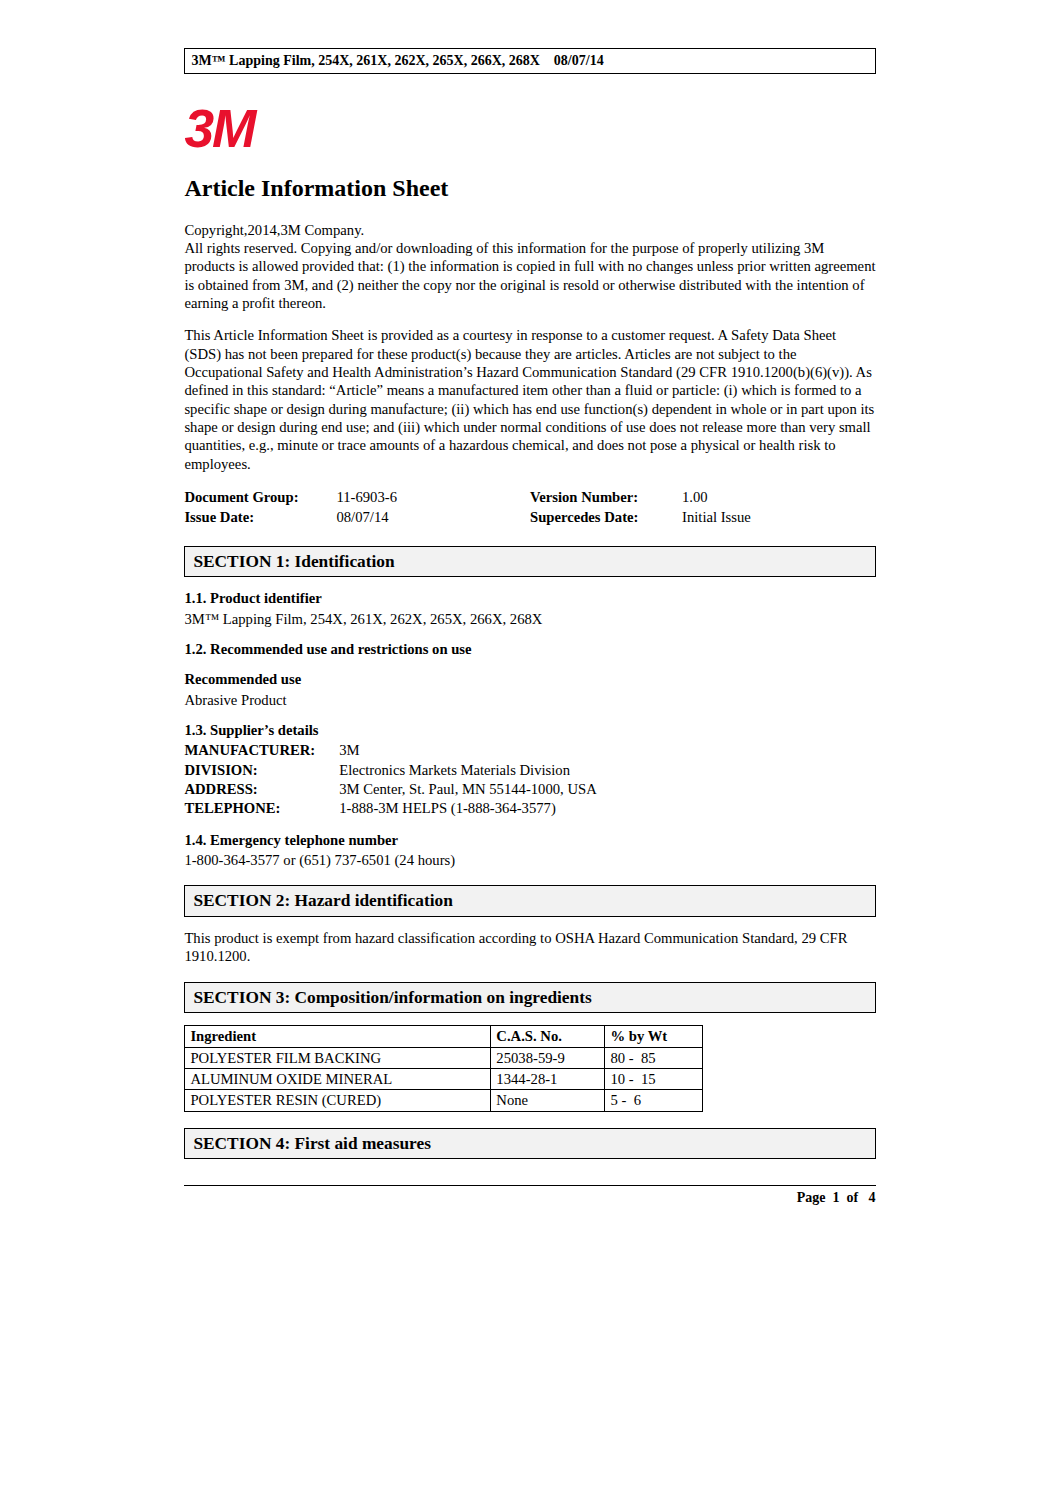3M™ Lapping Film, 254X, 261X, 262X, 265X, 266X, 268X 08/07/14
3M
Article Information Sheet
Copyright,2014,3M Company.
All rights reserved. Copying and/or downloading of this information for the purpose of properly utilizing 3M products is allowed provided that: (1) the information is copied in full with no changes unless prior written agreement is obtained from 3M, and (2) neither the copy nor the original is resold or otherwise distributed with the intention of earning a profit thereon.
This Article Information Sheet is provided as a courtesy in response to a customer request. A Safety Data Sheet (SDS) has not been prepared for these product(s) because they are articles. Articles are not subject to the Occupational Safety and Health Administration’s Hazard Communication Standard (29 CFR 1910.1200(b)(6)(v)). As defined in this standard: “Article” means a manufactured item other than a fluid or particle: (i) which is formed to a specific shape or design during manufacture; (ii) which has end use function(s) dependent in whole or in part upon its shape or design during end use; and (iii) which under normal conditions of use does not release more than very small quantities, e.g., minute or trace amounts of a hazardous chemical, and does not pose a physical or health risk to employees.
| Document Group: | 11-6903-6 | Version Number: | 1.00 |
| Issue Date: | 08/07/14 | Supercedes Date: | Initial Issue |
SECTION 1: Identification
1.1. Product identifier
3M™ Lapping Film, 254X, 261X, 262X, 265X, 266X, 268X
1.2. Recommended use and restrictions on use
Recommended use
Abrasive Product
1.3. Supplier’s details
| Manufacturer: | 3M |
| Division: | Electronics Markets Materials Division |
| Address: | 3M Center, St. Paul, MN 55144-1000, USA |
| Telephone: | 1-888-3M HELPS (1-888-364-3577) |
1.4. Emergency telephone number
1-800-364-3577 or (651) 737-6501 (24 hours)
SECTION 2: Hazard identification
This product is exempt from hazard classification according to OSHA Hazard Communication Standard, 29 CFR 1910.1200.
SECTION 3: Composition/information on ingredients
| Ingredient | C.A.S. No. | % by Wt |
| --- | --- | --- |
| POLYESTER FILM BACKING | 25038-59-9 | 80 - 85 |
| ALUMINUM OXIDE MINERAL | 1344-28-1 | 10 - 15 |
| POLYESTER RESIN (CURED) | None | 5 - 6 |
SECTION 4: First aid measures
Page 1 of 4